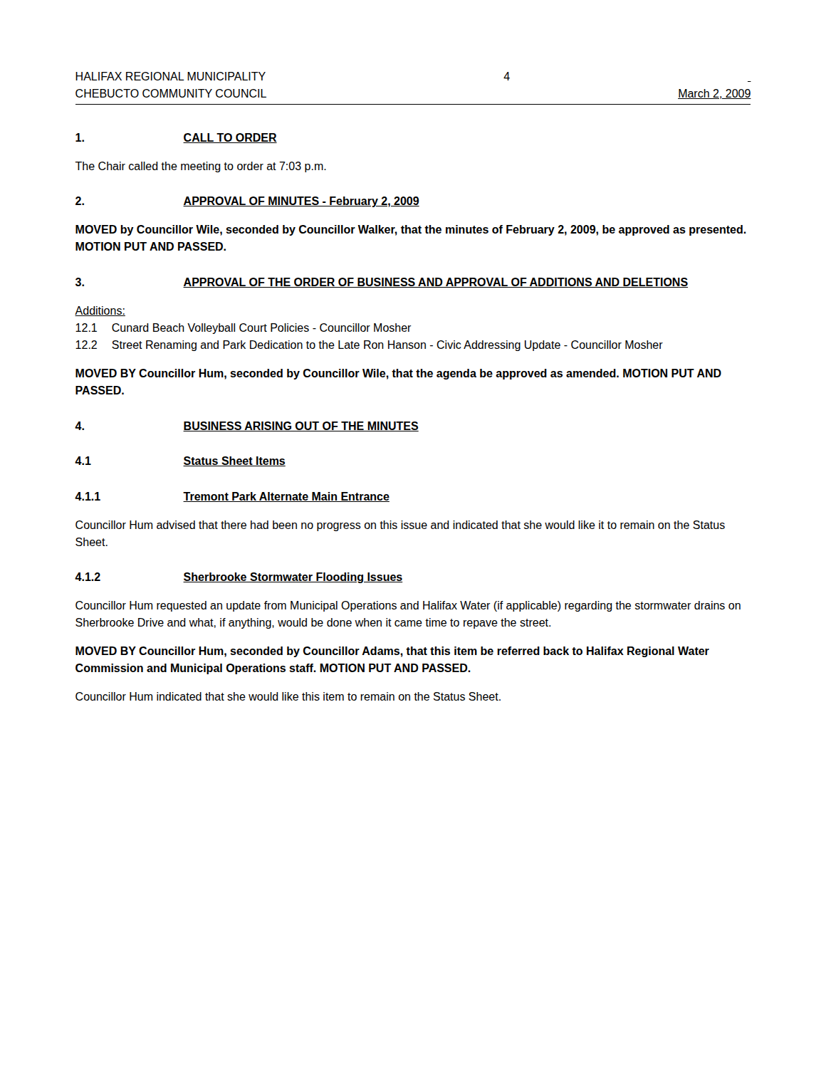HALIFAX REGIONAL MUNICIPALITY 4
CHEBUCTO COMMUNITY COUNCIL March 2, 2009
1. CALL TO ORDER
The Chair called the meeting to order at 7:03 p.m.
2. APPROVAL OF MINUTES - February 2, 2009
MOVED by Councillor Wile, seconded by Councillor Walker, that the minutes of February 2, 2009, be approved as presented. MOTION PUT AND PASSED.
3. APPROVAL OF THE ORDER OF BUSINESS AND APPROVAL OF ADDITIONS AND DELETIONS
Additions:
12.1 Cunard Beach Volleyball Court Policies - Councillor Mosher
12.2 Street Renaming and Park Dedication to the Late Ron Hanson - Civic Addressing Update - Councillor Mosher
MOVED BY Councillor Hum, seconded by Councillor Wile, that the agenda be approved as amended. MOTION PUT AND PASSED.
4. BUSINESS ARISING OUT OF THE MINUTES
4.1 Status Sheet Items
4.1.1 Tremont Park Alternate Main Entrance
Councillor Hum advised that there had been no progress on this issue and indicated that she would like it to remain on the Status Sheet.
4.1.2 Sherbrooke Stormwater Flooding Issues
Councillor Hum requested an update from Municipal Operations and Halifax Water (if applicable) regarding the stormwater drains on Sherbrooke Drive and what, if anything, would be done when it came time to repave the street.
MOVED BY Councillor Hum, seconded by Councillor Adams, that this item be referred back to Halifax Regional Water Commission and Municipal Operations staff. MOTION PUT AND PASSED.
Councillor Hum indicated that she would like this item to remain on the Status Sheet.